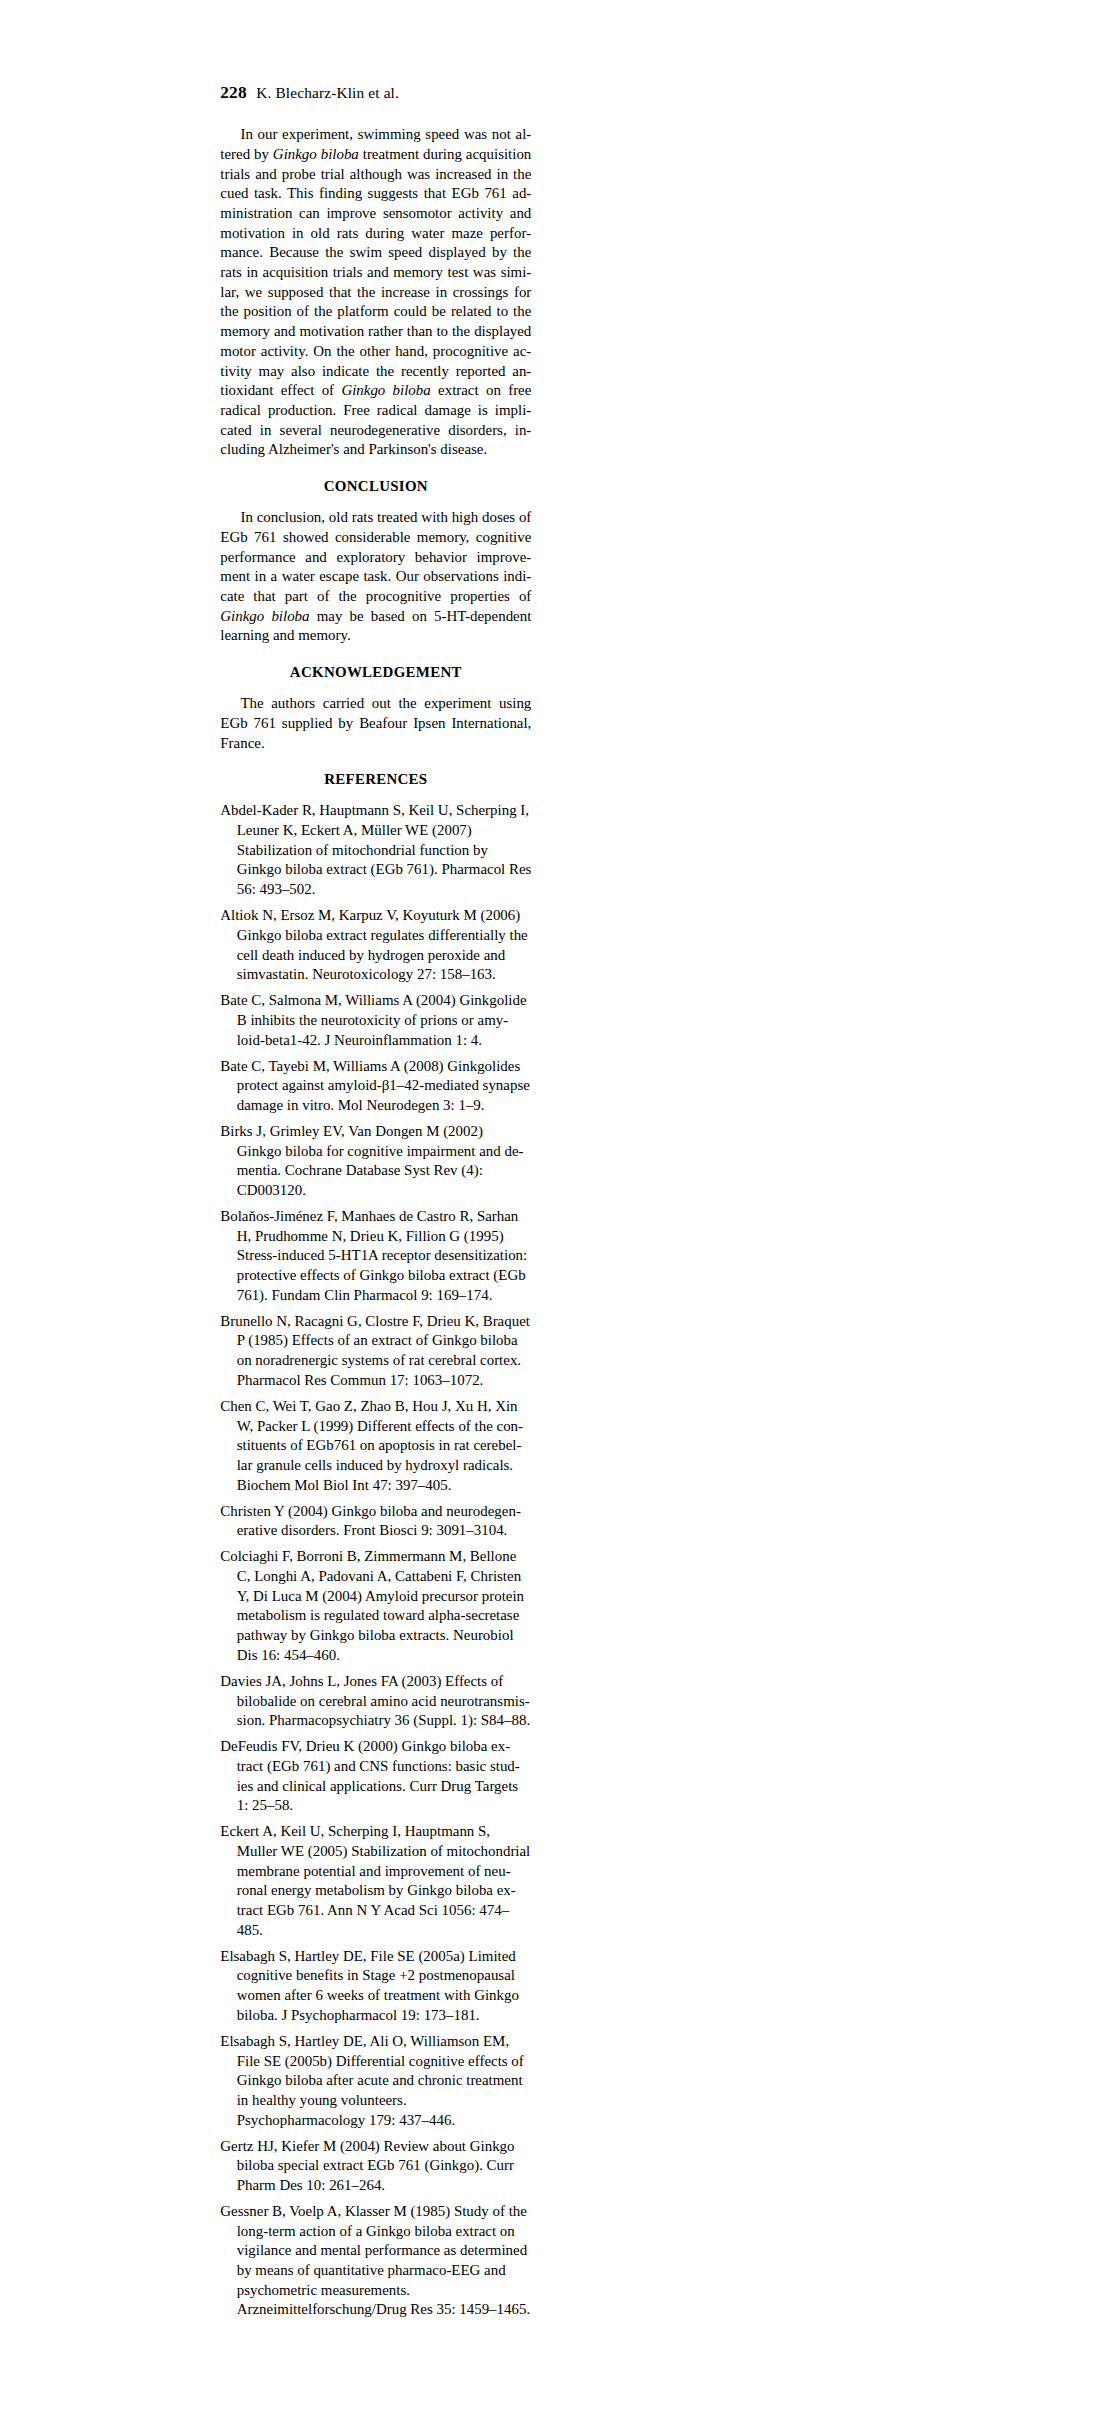228 K. Blecharz-Klin et al.
In our experiment, swimming speed was not altered by Ginkgo biloba treatment during acquisition trials and probe trial although was increased in the cued task. This finding suggests that EGb 761 administration can improve sensomotor activity and motivation in old rats during water maze performance. Because the swim speed displayed by the rats in acquisition trials and memory test was similar, we supposed that the increase in crossings for the position of the platform could be related to the memory and motivation rather than to the displayed motor activity. On the other hand, procognitive activity may also indicate the recently reported antioxidant effect of Ginkgo biloba extract on free radical production. Free radical damage is implicated in several neurodegenerative disorders, including Alzheimer's and Parkinson's disease.
Conclusion
In conclusion, old rats treated with high doses of EGb 761 showed considerable memory, cognitive performance and exploratory behavior improvement in a water escape task. Our observations indicate that part of the procognitive properties of Ginkgo biloba may be based on 5-HT-dependent learning and memory.
Acknowledgement
The authors carried out the experiment using EGb 761 supplied by Beafour Ipsen International, France.
References
Abdel-Kader R, Hauptmann S, Keil U, Scherping I, Leuner K, Eckert A, Müller WE (2007) Stabilization of mitochondrial function by Ginkgo biloba extract (EGb 761). Pharmacol Res 56: 493–502.
Altiok N, Ersoz M, Karpuz V, Koyuturk M (2006) Ginkgo biloba extract regulates differentially the cell death induced by hydrogen peroxide and simvastatin. Neurotoxicology 27: 158–163.
Bate C, Salmona M, Williams A (2004) Ginkgolide B inhibits the neurotoxicity of prions or amyloid-beta1-42. J Neuroinflammation 1: 4.
Bate C, Tayebi M, Williams A (2008) Ginkgolides protect against amyloid-β1–42-mediated synapse damage in vitro. Mol Neurodegen 3: 1–9.
Birks J, Grimley EV, Van Dongen M (2002) Ginkgo biloba for cognitive impairment and dementia. Cochrane Database Syst Rev (4): CD003120.
Bolaňos-Jiménez F, Manhaes de Castro R, Sarhan H, Prudhomme N, Drieu K, Fillion G (1995) Stress-induced 5-HT1A receptor desensitization: protective effects of Ginkgo biloba extract (EGb 761). Fundam Clin Pharmacol 9: 169–174.
Brunello N, Racagni G, Clostre F, Drieu K, Braquet P (1985) Effects of an extract of Ginkgo biloba on noradrenergic systems of rat cerebral cortex. Pharmacol Res Commun 17: 1063–1072.
Chen C, Wei T, Gao Z, Zhao B, Hou J, Xu H, Xin W, Packer L (1999) Different effects of the constituents of EGb761 on apoptosis in rat cerebellar granule cells induced by hydroxyl radicals. Biochem Mol Biol Int 47: 397–405.
Christen Y (2004) Ginkgo biloba and neurodegenerative disorders. Front Biosci 9: 3091–3104.
Colciaghi F, Borroni B, Zimmermann M, Bellone C, Longhi A, Padovani A, Cattabeni F, Christen Y, Di Luca M (2004) Amyloid precursor protein metabolism is regulated toward alpha-secretase pathway by Ginkgo biloba extracts. Neurobiol Dis 16: 454–460.
Davies JA, Johns L, Jones FA (2003) Effects of bilobalide on cerebral amino acid neurotransmission. Pharmacopsychiatry 36 (Suppl. 1): S84–88.
DeFeudis FV, Drieu K (2000) Ginkgo biloba extract (EGb 761) and CNS functions: basic studies and clinical applications. Curr Drug Targets 1: 25–58.
Eckert A, Keil U, Scherping I, Hauptmann S, Muller WE (2005) Stabilization of mitochondrial membrane potential and improvement of neuronal energy metabolism by Ginkgo biloba extract EGb 761. Ann N Y Acad Sci 1056: 474–485.
Elsabagh S, Hartley DE, File SE (2005a) Limited cognitive benefits in Stage +2 postmenopausal women after 6 weeks of treatment with Ginkgo biloba. J Psychopharmacol 19: 173–181.
Elsabagh S, Hartley DE, Ali O, Williamson EM, File SE (2005b) Differential cognitive effects of Ginkgo biloba after acute and chronic treatment in healthy young volunteers. Psychopharmacology 179: 437–446.
Gertz HJ, Kiefer M (2004) Review about Ginkgo biloba special extract EGb 761 (Ginkgo). Curr Pharm Des 10: 261–264.
Gessner B, Voelp A, Klasser M (1985) Study of the long-term action of a Ginkgo biloba extract on vigilance and mental performance as determined by means of quantitative pharmaco-EEG and psychometric measurements. Arzneimittelforschung/Drug Res 35: 1459–1465.